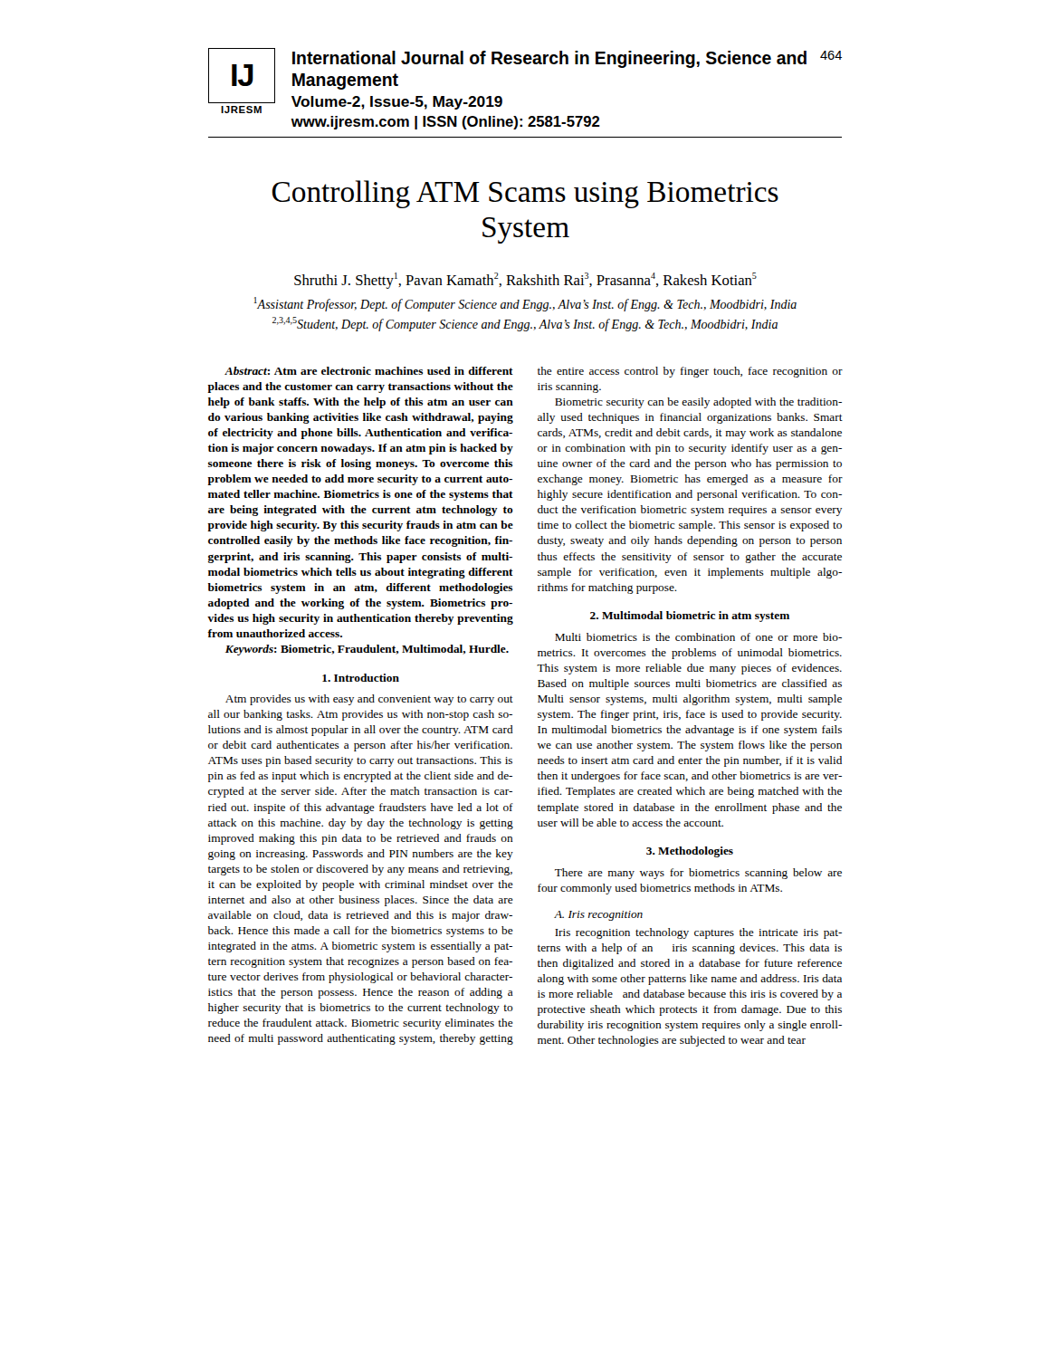464
IJ
IJRESM
International Journal of Research in Engineering, Science and Management
Volume-2, Issue-5, May-2019
www.ijresm.com | ISSN (Online): 2581-5792
Controlling ATM Scams using Biometrics System
Shruthi J. Shetty1, Pavan Kamath2, Rakshith Rai3, Prasanna4, Rakesh Kotian5
1Assistant Professor, Dept. of Computer Science and Engg., Alva’s Inst. of Engg. & Tech., Moodbidri, India
2,3,4,5Student, Dept. of Computer Science and Engg., Alva’s Inst. of Engg. & Tech., Moodbidri, India
Abstract: Atm are electronic machines used in different places and the customer can carry transactions without the help of bank staffs. With the help of this atm an user can do various banking activities like cash withdrawal, paying of electricity and phone bills. Authentication and verification is major concern nowadays. If an atm pin is hacked by someone there is risk of losing moneys. To overcome this problem we needed to add more security to a current automated teller machine. Biometrics is one of the systems that are being integrated with the current atm technology to provide high security. By this security frauds in atm can be controlled easily by the methods like face recognition, fingerprint, and iris scanning. This paper consists of multimodal biometrics which tells us about integrating different biometrics system in an atm, different methodologies adopted and the working of the system. Biometrics provides us high security in authentication thereby preventing from unauthorized access.
Keywords: Biometric, Fraudulent, Multimodal, Hurdle.
1. Introduction
Atm provides us with easy and convenient way to carry out all our banking tasks. Atm provides us with non-stop cash solutions and is almost popular in all over the country. ATM card or debit card authenticates a person after his/her verification. ATMs uses pin based security to carry out transactions. This is pin as fed as input which is encrypted at the client side and decrypted at the server side. After the match transaction is carried out. inspite of this advantage fraudsters have led a lot of attack on this machine. day by day the technology is getting improved making this pin data to be retrieved and frauds on going on increasing. Passwords and PIN numbers are the key targets to be stolen or discovered by any means and retrieving, it can be exploited by people with criminal mindset over the internet and also at other business places. Since the data are available on cloud, data is retrieved and this is major drawback. Hence this made a call for the biometrics systems to be integrated in the atms. A biometric system is essentially a pattern recognition system that recognizes a person based on feature vector derives from physiological or behavioral characteristics that the person possess. Hence the reason of adding a higher security that is biometrics to the current technology to reduce the fraudulent attack. Biometric security eliminates the need of multi password authenticating system, thereby getting the entire access control by finger touch, face recognition or iris scanning.
Biometric security can be easily adopted with the traditionally used techniques in financial organizations banks. Smart cards, ATMs, credit and debit cards, it may work as standalone or in combination with pin to security identify user as a genuine owner of the card and the person who has permission to exchange money. Biometric has emerged as a measure for highly secure identification and personal verification. To conduct the verification biometric system requires a sensor every time to collect the biometric sample. This sensor is exposed to dusty, sweaty and oily hands depending on person to person thus effects the sensitivity of sensor to gather the accurate sample for verification, even it implements multiple algorithms for matching purpose.
2. Multimodal biometric in atm system
Multi biometrics is the combination of one or more biometrics. It overcomes the problems of unimodal biometrics. This system is more reliable due many pieces of evidences. Based on multiple sources multi biometrics are classified as Multi sensor systems, multi algorithm system, multi sample system. The finger print, iris, face is used to provide security. In multimodal biometrics the advantage is if one system fails we can use another system. The system flows like the person needs to insert atm card and enter the pin number, if it is valid then it undergoes for face scan, and other biometrics is are verified. Templates are created which are being matched with the template stored in database in the enrollment phase and the user will be able to access the account.
3. Methodologies
There are many ways for biometrics scanning below are four commonly used biometrics methods in ATMs.
A. Iris recognition
Iris recognition technology captures the intricate iris patterns with a help of an iris scanning devices. This data is then digitalized and stored in a database for future reference along with some other patterns like name and address. Iris data is more reliable and database because this iris is covered by a protective sheath which protects it from damage. Due to this durability iris recognition system requires only a single enrollment. Other technologies are subjected to wear and tear